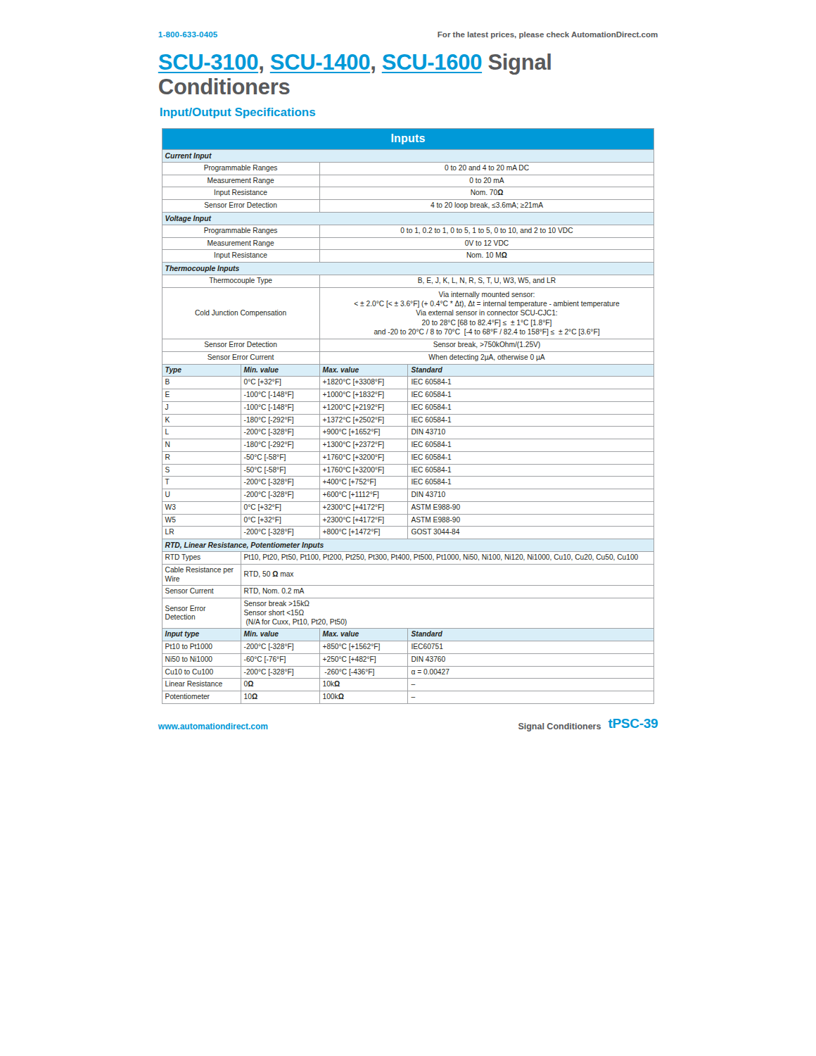1-800-633-0405
For the latest prices, please check AutomationDirect.com
SCU-3100, SCU-1400, SCU-1600 Signal Conditioners
Input/Output Specifications
| Inputs |
| --- |
| Current Input |
| Programmable Ranges | 0 to 20 and 4 to 20 mA DC |
| Measurement Range | 0 to 20 mA |
| Input Resistance | Nom. 70 Ω |
| Sensor Error Detection | 4 to 20 loop break, ≤3.6mA; ≥21mA |
| Voltage Input |
| Programmable Ranges | 0 to 1, 0.2 to 1, 0 to 5, 1 to 5, 0 to 10, and 2 to 10 VDC |
| Measurement Range | 0V to 12 VDC |
| Input Resistance | Nom. 10 M Ω |
| Thermocouple Inputs |
| Thermocouple Type | B, E, J, K, L, N, R, S, T, U, W3, W5, and LR |
| Cold Junction Compensation | Via internally mounted sensor: < ± 2.0°C [< ± 3.6°F] (+ 0.4°C * Δt), Δt = internal temperature - ambient temperature Via external sensor in connector SCU-CJC1: 20 to 28°C [68 to 82.4°F] ≤ ± 1°C [1.8°F] and -20 to 20°C / 8 to 70°C [-4 to 68°F / 82.4 to 158°F] ≤ ± 2°C [3.6°F] |
| Sensor Error Detection | Sensor break, >750kOhm/(1.25V) |
| Sensor Error Current | When detecting 2µA, otherwise 0 µA |
| Type | Min. value | Max. value | Standard |
| B | 0°C [+32°F] | +1820°C [+3308°F] | IEC 60584-1 |
| E | -100°C [-148°F] | +1000°C [+1832°F] | IEC 60584-1 |
| J | -100°C [-148°F] | +1200°C [+2192°F] | IEC 60584-1 |
| K | -180°C [-292°F] | +1372°C [+2502°F] | IEC 60584-1 |
| L | -200°C [-328°F] | +900°C [+1652°F] | DIN 43710 |
| N | -180°C [-292°F] | +1300°C [+2372°F] | IEC 60584-1 |
| R | -50°C [-58°F] | +1760°C [+3200°F] | IEC 60584-1 |
| S | -50°C [-58°F] | +1760°C [+3200°F] | IEC 60584-1 |
| T | -200°C [-328°F] | +400°C [+752°F] | IEC 60584-1 |
| U | -200°C [-328°F] | +600°C [+1112°F] | DIN 43710 |
| W3 | 0°C [+32°F] | +2300°C [+4172°F] | ASTM E988-90 |
| W5 | 0°C [+32°F] | +2300°C [+4172°F] | ASTM E988-90 |
| LR | -200°C [-328°F] | +800°C [+1472°F] | GOST 3044-84 |
| RTD, Linear Resistance, Potentiometer Inputs |
| RTD Types | Pt10, Pt20, Pt50, Pt100, Pt200, Pt250, Pt300, Pt400, Pt500, Pt1000, Ni50, Ni100, Ni120, Ni1000, Cu10, Cu20, Cu50, Cu100 |
| Cable Resistance per Wire | RTD, 50 Ω max |
| Sensor Current | RTD, Nom. 0.2 mA |
| Sensor Error Detection | Sensor break >15kΩ Sensor short <15Ω (N/A for Cuxx, Pt10, Pt20, Pt50) |
| Input type | Min. value | Max. value | Standard |
| Pt10 to Pt1000 | -200°C [-328°F] | +850°C [+1562°F] | IEC60751 |
| Ni50 to Ni1000 | -60°C [-76°F] | +250°C [+482°F] | DIN 43760 |
| Cu10 to Cu100 | -200°C [-328°F] | -260°C [-436°F] | α = 0.00427 |
| Linear Resistance | 0 Ω | 10k Ω | – |
| Potentiometer | 10 Ω | 100k Ω | – |
www.automationdirect.com
Signal Conditioners tPSC-39